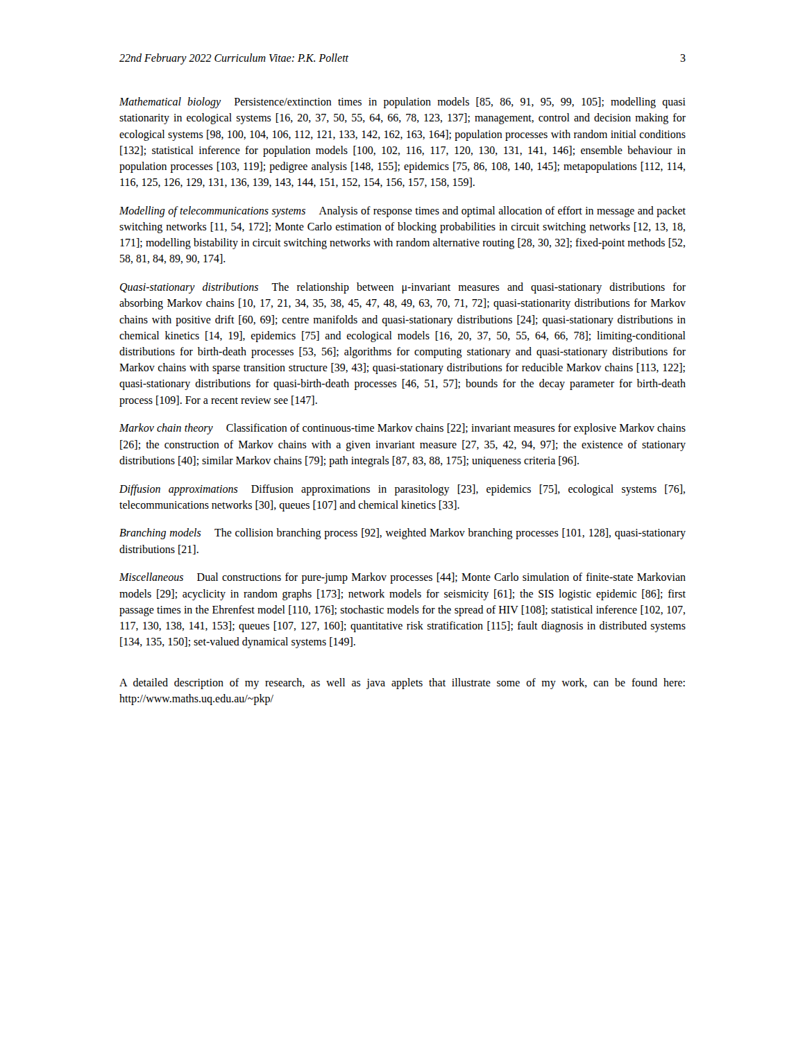22nd February 2022 Curriculum Vitae: P.K. Pollett 3
Mathematical biology Persistence/extinction times in population models [85, 86, 91, 95, 99, 105]; modelling quasi stationarity in ecological systems [16, 20, 37, 50, 55, 64, 66, 78, 123, 137]; management, control and decision making for ecological systems [98, 100, 104, 106, 112, 121, 133, 142, 162, 163, 164]; population processes with random initial conditions [132]; statistical inference for population models [100, 102, 116, 117, 120, 130, 131, 141, 146]; ensemble behaviour in population processes [103, 119]; pedigree analysis [148, 155]; epidemics [75, 86, 108, 140, 145]; metapopulations [112, 114, 116, 125, 126, 129, 131, 136, 139, 143, 144, 151, 152, 154, 156, 157, 158, 159].
Modelling of telecommunications systems Analysis of response times and optimal allocation of effort in message and packet switching networks [11, 54, 172]; Monte Carlo estimation of blocking probabilities in circuit switching networks [12, 13, 18, 171]; modelling bistability in circuit switching networks with random alternative routing [28, 30, 32]; fixed-point methods [52, 58, 81, 84, 89, 90, 174].
Quasi-stationary distributions The relationship between μ-invariant measures and quasi-stationary distributions for absorbing Markov chains [10, 17, 21, 34, 35, 38, 45, 47, 48, 49, 63, 70, 71, 72]; quasi-stationarity distributions for Markov chains with positive drift [60, 69]; centre manifolds and quasi-stationary distributions [24]; quasi-stationary distributions in chemical kinetics [14, 19], epidemics [75] and ecological models [16, 20, 37, 50, 55, 64, 66, 78]; limiting-conditional distributions for birth-death processes [53, 56]; algorithms for computing stationary and quasi-stationary distributions for Markov chains with sparse transition structure [39, 43]; quasi-stationary distributions for reducible Markov chains [113, 122]; quasi-stationary distributions for quasi-birth-death processes [46, 51, 57]; bounds for the decay parameter for birth-death process [109]. For a recent review see [147].
Markov chain theory Classification of continuous-time Markov chains [22]; invariant measures for explosive Markov chains [26]; the construction of Markov chains with a given invariant measure [27, 35, 42, 94, 97]; the existence of stationary distributions [40]; similar Markov chains [79]; path integrals [87, 83, 88, 175]; uniqueness criteria [96].
Diffusion approximations Diffusion approximations in parasitology [23], epidemics [75], ecological systems [76], telecommunications networks [30], queues [107] and chemical kinetics [33].
Branching models The collision branching process [92], weighted Markov branching processes [101, 128], quasi-stationary distributions [21].
Miscellaneous Dual constructions for pure-jump Markov processes [44]; Monte Carlo simulation of finite-state Markovian models [29]; acyclicity in random graphs [173]; network models for seismicity [61]; the SIS logistic epidemic [86]; first passage times in the Ehrenfest model [110, 176]; stochastic models for the spread of HIV [108]; statistical inference [102, 107, 117, 130, 138, 141, 153]; queues [107, 127, 160]; quantitative risk stratification [115]; fault diagnosis in distributed systems [134, 135, 150]; set-valued dynamical systems [149].
A detailed description of my research, as well as java applets that illustrate some of my work, can be found here: http://www.maths.uq.edu.au/~pkp/